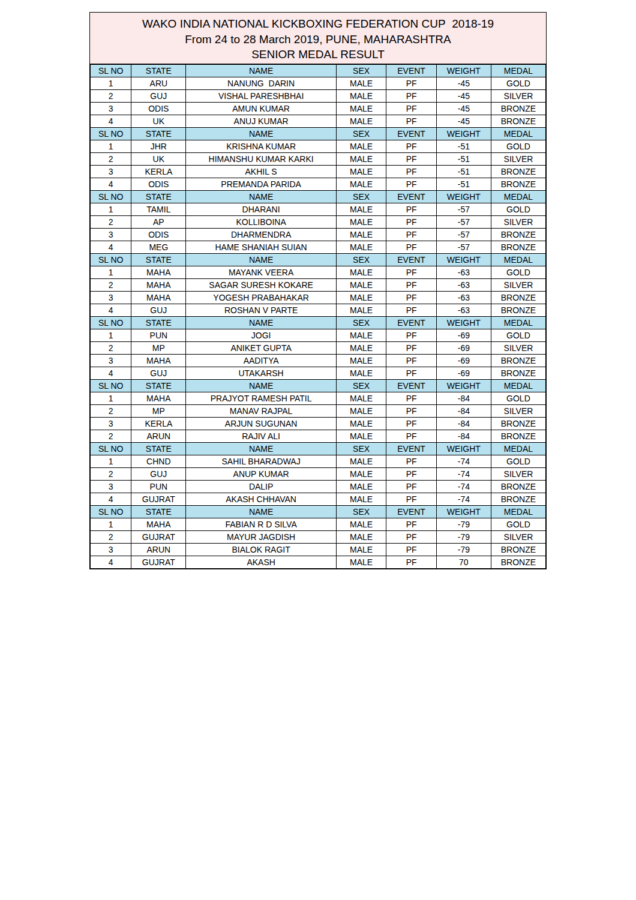WAKO INDIA NATIONAL KICKBOXING FEDERATION CUP 2018-19
From 24 to 28 March 2019, PUNE, MAHARASHTRA
SENIOR MEDAL RESULT
| SL NO | STATE | NAME | SEX | EVENT | WEIGHT | MEDAL |
| --- | --- | --- | --- | --- | --- | --- |
| 1 | ARU | NANUNG DARIN | MALE | PF | -45 | GOLD |
| 2 | GUJ | VISHAL PARESHBHAI | MALE | PF | -45 | SILVER |
| 3 | ODIS | AMUN KUMAR | MALE | PF | -45 | BRONZE |
| 4 | UK | ANUJ KUMAR | MALE | PF | -45 | BRONZE |
| SL NO | STATE | NAME | SEX | EVENT | WEIGHT | MEDAL |
| 1 | JHR | KRISHNA KUMAR | MALE | PF | -51 | GOLD |
| 2 | UK | HIMANSHU KUMAR KARKI | MALE | PF | -51 | SILVER |
| 3 | KERLA | AKHIL S | MALE | PF | -51 | BRONZE |
| 4 | ODIS | PREMANDA PARIDA | MALE | PF | -51 | BRONZE |
| SL NO | STATE | NAME | SEX | EVENT | WEIGHT | MEDAL |
| 1 | TAMIL | DHARANI | MALE | PF | -57 | GOLD |
| 2 | AP | KOLLIBOINA | MALE | PF | -57 | SILVER |
| 3 | ODIS | DHARMENDRA | MALE | PF | -57 | BRONZE |
| 4 | MEG | HAME SHANIAH SUIAN | MALE | PF | -57 | BRONZE |
| SL NO | STATE | NAME | SEX | EVENT | WEIGHT | MEDAL |
| 1 | MAHA | MAYANK VEERA | MALE | PF | -63 | GOLD |
| 2 | MAHA | SAGAR SURESH KOKARE | MALE | PF | -63 | SILVER |
| 3 | MAHA | YOGESH PRABAHAKAR | MALE | PF | -63 | BRONZE |
| 4 | GUJ | ROSHAN V PARTE | MALE | PF | -63 | BRONZE |
| SL NO | STATE | NAME | SEX | EVENT | WEIGHT | MEDAL |
| 1 | PUN | JOGI | MALE | PF | -69 | GOLD |
| 2 | MP | ANIKET GUPTA | MALE | PF | -69 | SILVER |
| 3 | MAHA | AADITYA | MALE | PF | -69 | BRONZE |
| 4 | GUJ | UTAKARSH | MALE | PF | -69 | BRONZE |
| SL NO | STATE | NAME | SEX | EVENT | WEIGHT | MEDAL |
| 1 | MAHA | PRAJYOT RAMESH PATIL | MALE | PF | -84 | GOLD |
| 2 | MP | MANAV RAJPAL | MALE | PF | -84 | SILVER |
| 3 | KERLA | ARJUN SUGUNAN | MALE | PF | -84 | BRONZE |
| 2 | ARUN | RAJIV ALI | MALE | PF | -84 | BRONZE |
| SL NO | STATE | NAME | SEX | EVENT | WEIGHT | MEDAL |
| 1 | CHND | SAHIL BHARADWAJ | MALE | PF | -74 | GOLD |
| 2 | GUJ | ANUP KUMAR | MALE | PF | -74 | SILVER |
| 3 | PUN | DALIP | MALE | PF | -74 | BRONZE |
| 4 | GUJRAT | AKASH CHHAVAN | MALE | PF | -74 | BRONZE |
| SL NO | STATE | NAME | SEX | EVENT | WEIGHT | MEDAL |
| 1 | MAHA | FABIAN R D SILVA | MALE | PF | -79 | GOLD |
| 2 | GUJRAT | MAYUR JAGDISH | MALE | PF | -79 | SILVER |
| 3 | ARUN | BIALOK RAGIT | MALE | PF | -79 | BRONZE |
| 4 | GUJRAT | AKASH | MALE | PF | 70 | BRONZE |